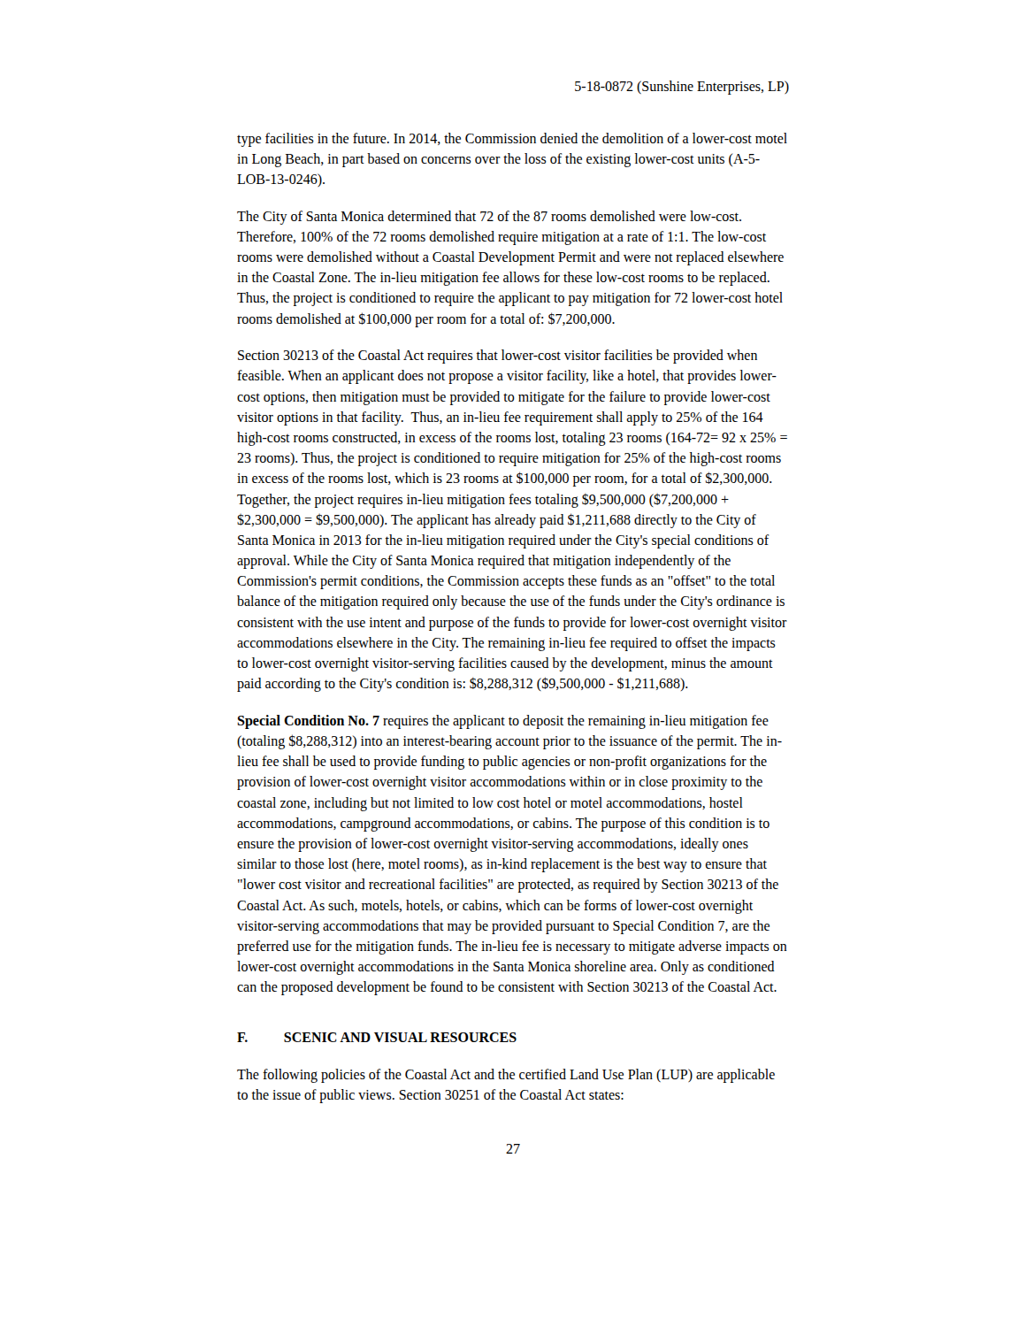5-18-0872 (Sunshine Enterprises, LP)
type facilities in the future. In 2014, the Commission denied the demolition of a lower-cost motel in Long Beach, in part based on concerns over the loss of the existing lower-cost units (A-5-LOB-13-0246).
The City of Santa Monica determined that 72 of the 87 rooms demolished were low-cost. Therefore, 100% of the 72 rooms demolished require mitigation at a rate of 1:1. The low-cost rooms were demolished without a Coastal Development Permit and were not replaced elsewhere in the Coastal Zone. The in-lieu mitigation fee allows for these low-cost rooms to be replaced. Thus, the project is conditioned to require the applicant to pay mitigation for 72 lower-cost hotel rooms demolished at $100,000 per room for a total of: $7,200,000.
Section 30213 of the Coastal Act requires that lower-cost visitor facilities be provided when feasible. When an applicant does not propose a visitor facility, like a hotel, that provides lower-cost options, then mitigation must be provided to mitigate for the failure to provide lower-cost visitor options in that facility. Thus, an in-lieu fee requirement shall apply to 25% of the 164 high-cost rooms constructed, in excess of the rooms lost, totaling 23 rooms (164-72= 92 x 25% = 23 rooms). Thus, the project is conditioned to require mitigation for 25% of the high-cost rooms in excess of the rooms lost, which is 23 rooms at $100,000 per room, for a total of $2,300,000. Together, the project requires in-lieu mitigation fees totaling $9,500,000 ($7,200,000 + $2,300,000 = $9,500,000). The applicant has already paid $1,211,688 directly to the City of Santa Monica in 2013 for the in-lieu mitigation required under the City's special conditions of approval. While the City of Santa Monica required that mitigation independently of the Commission's permit conditions, the Commission accepts these funds as an "offset" to the total balance of the mitigation required only because the use of the funds under the City's ordinance is consistent with the use intent and purpose of the funds to provide for lower-cost overnight visitor accommodations elsewhere in the City. The remaining in-lieu fee required to offset the impacts to lower-cost overnight visitor-serving facilities caused by the development, minus the amount paid according to the City's condition is: $8,288,312 ($9,500,000 - $1,211,688).
Special Condition No. 7 requires the applicant to deposit the remaining in-lieu mitigation fee (totaling $8,288,312) into an interest-bearing account prior to the issuance of the permit. The in-lieu fee shall be used to provide funding to public agencies or non-profit organizations for the provision of lower-cost overnight visitor accommodations within or in close proximity to the coastal zone, including but not limited to low cost hotel or motel accommodations, hostel accommodations, campground accommodations, or cabins. The purpose of this condition is to ensure the provision of lower-cost overnight visitor-serving accommodations, ideally ones similar to those lost (here, motel rooms), as in-kind replacement is the best way to ensure that "lower cost visitor and recreational facilities" are protected, as required by Section 30213 of the Coastal Act. As such, motels, hotels, or cabins, which can be forms of lower-cost overnight visitor-serving accommodations that may be provided pursuant to Special Condition 7, are the preferred use for the mitigation funds. The in-lieu fee is necessary to mitigate adverse impacts on lower-cost overnight accommodations in the Santa Monica shoreline area. Only as conditioned can the proposed development be found to be consistent with Section 30213 of the Coastal Act.
F. Scenic and Visual Resources
The following policies of the Coastal Act and the certified Land Use Plan (LUP) are applicable to the issue of public views. Section 30251 of the Coastal Act states:
27